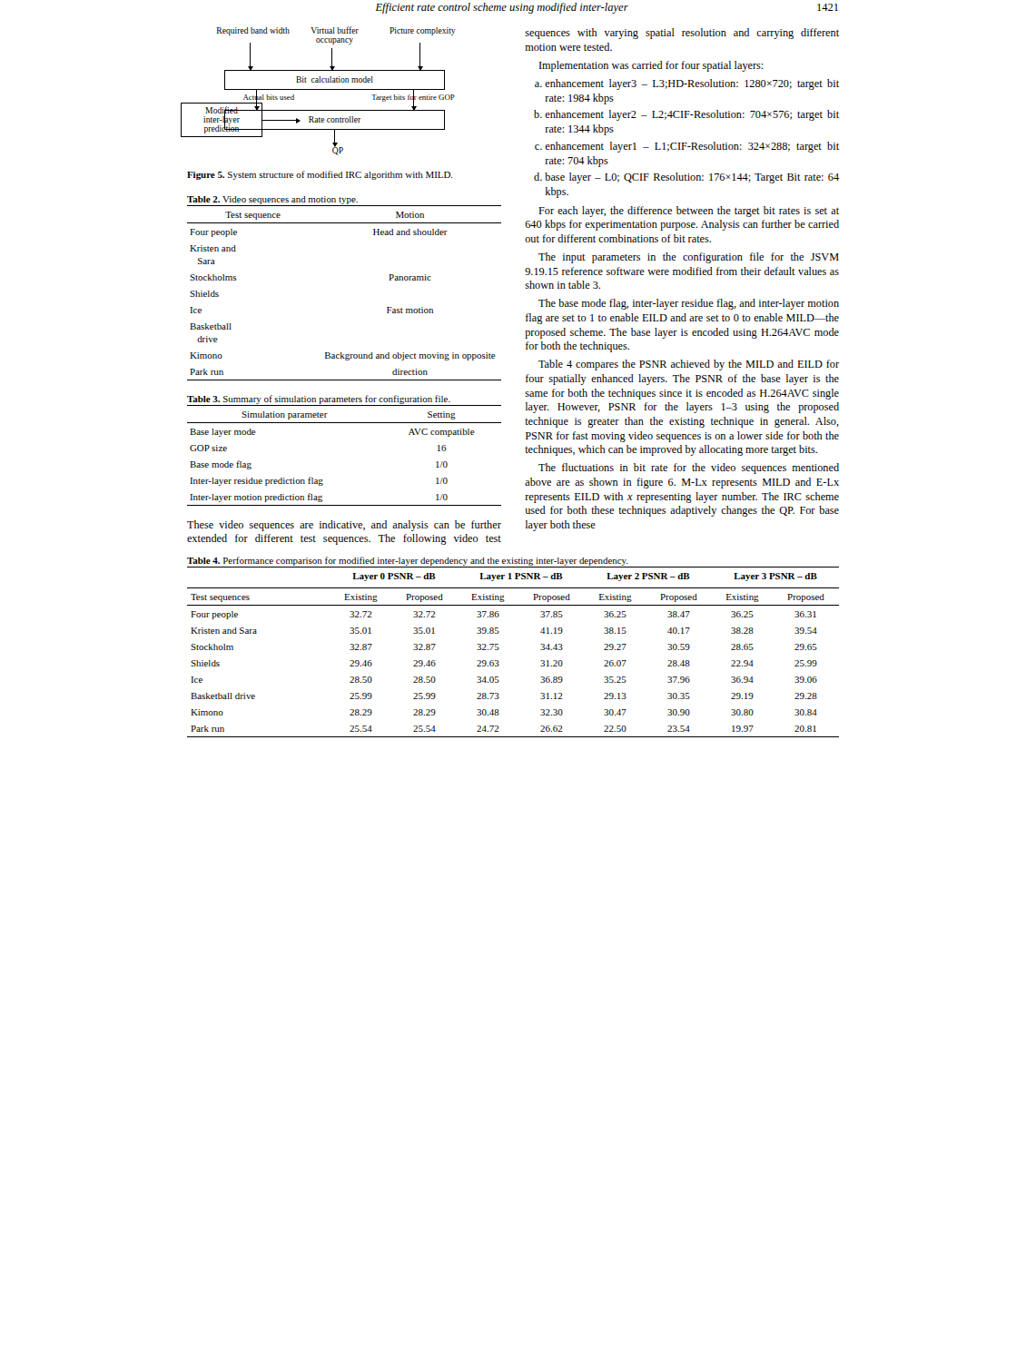Efficient rate control scheme using modified inter-layer
1421
Required band width
Virtual buffer
occupancy
Picture complexity
Bit calculation model
Actual bits used
Target bits for entire GOP
Rate controller
Modified
inter-layer
prediction
QP
Figure 5. System structure of modified IRC algorithm with MILD.
Table 2. Video sequences and motion type.
| Test sequence | Motion |
| --- | --- |
| Four people | Head and shoulder |
| Kristen and Sara | |
| Stockholms | Panoramic |
| Shields | |
| Ice | Fast motion |
| Basketball drive | |
| Kimono | Background and object moving in opposite |
| Park run | direction |
Table 3. Summary of simulation parameters for configuration file.
| Simulation parameter | Setting |
| --- | --- |
| Base layer mode | AVC compatible |
| GOP size | 16 |
| Base mode flag | 1/0 |
| Inter-layer residue prediction flag | 1/0 |
| Inter-layer motion prediction flag | 1/0 |
These video sequences are indicative, and analysis can be further extended for different test sequences. The following video test sequences with varying spatial resolution and carrying different motion were tested.
Implementation was carried for four spatial layers:
enhancement layer3 – L3;HD-Resolution: 1280×720; target bit rate: 1984 kbps
enhancement layer2 – L2;4CIF-Resolution: 704×576; target bit rate: 1344 kbps
enhancement layer1 – L1;CIF-Resolution: 324×288; target bit rate: 704 kbps
base layer – L0; QCIF Resolution: 176×144; Target Bit rate: 64 kbps.
For each layer, the difference between the target bit rates is set at 640 kbps for experimentation purpose. Analysis can further be carried out for different combinations of bit rates.
The input parameters in the configuration file for the JSVM 9.19.15 reference software were modified from their default values as shown in table 3.
The base mode flag, inter-layer residue flag, and inter-layer motion flag are set to 1 to enable EILD and are set to 0 to enable MILD—the proposed scheme. The base layer is encoded using H.264AVC mode for both the techniques.
Table 4 compares the PSNR achieved by the MILD and EILD for four spatially enhanced layers. The PSNR of the base layer is the same for both the techniques since it is encoded as H.264AVC single layer. However, PSNR for the layers 1–3 using the proposed technique is greater than the existing technique in general. Also, PSNR for fast moving video sequences is on a lower side for both the techniques, which can be improved by allocating more target bits.
The fluctuations in bit rate for the video sequences mentioned above are as shown in figure 6. M-Lx represents MILD and E-Lx represents EILD with x representing layer number. The IRC scheme used for both these techniques adaptively changes the QP. For base layer both these
Table 4. Performance comparison for modified inter-layer dependency and the existing inter-layer dependency.
| | Layer 0 PSNR – dB | Layer 1 PSNR – dB | Layer 2 PSNR – dB | Layer 3 PSNR – dB |
| --- | --- | --- | --- | --- |
| Test sequences | Existing | Proposed | Existing | Proposed | Existing | Proposed | Existing | Proposed |
| Four people | 32.72 | 32.72 | 37.86 | 37.85 | 36.25 | 38.47 | 36.25 | 36.31 |
| Kristen and Sara | 35.01 | 35.01 | 39.85 | 41.19 | 38.15 | 40.17 | 38.28 | 39.54 |
| Stockholm | 32.87 | 32.87 | 32.75 | 34.43 | 29.27 | 30.59 | 28.65 | 29.65 |
| Shields | 29.46 | 29.46 | 29.63 | 31.20 | 26.07 | 28.48 | 22.94 | 25.99 |
| Ice | 28.50 | 28.50 | 34.05 | 36.89 | 35.25 | 37.96 | 36.94 | 39.06 |
| Basketball drive | 25.99 | 25.99 | 28.73 | 31.12 | 29.13 | 30.35 | 29.19 | 29.28 |
| Kimono | 28.29 | 28.29 | 30.48 | 32.30 | 30.47 | 30.90 | 30.80 | 30.84 |
| Park run | 25.54 | 25.54 | 24.72 | 26.62 | 22.50 | 23.54 | 19.97 | 20.81 |